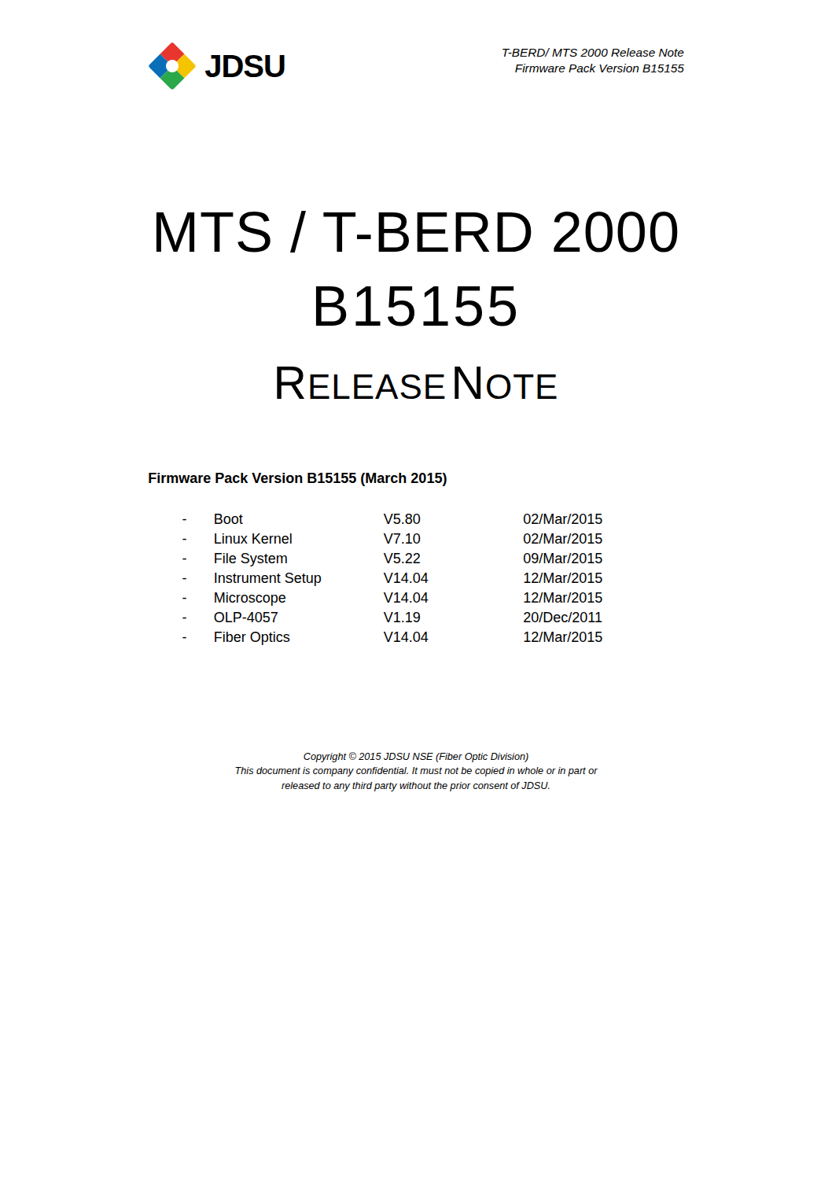JDSU
T-BERD/ MTS 2000 Release Note
Firmware Pack Version B15155
MTS / T-BERD 2000
B15155
RELEASE NOTE
Firmware Pack Version B15155 (March 2015)
| - | Boot | V5.80 | 02/Mar/2015 |
| - | Linux Kernel | V7.10 | 02/Mar/2015 |
| - | File System | V5.22 | 09/Mar/2015 |
| - | Instrument Setup | V14.04 | 12/Mar/2015 |
| - | Microscope | V14.04 | 12/Mar/2015 |
| - | OLP-4057 | V1.19 | 20/Dec/2011 |
| - | Fiber Optics | V14.04 | 12/Mar/2015 |
Copyright © 2015 JDSU NSE (Fiber Optic Division)
This document is company confidential. It must not be copied in whole or in part or
released to any third party without the prior consent of JDSU.